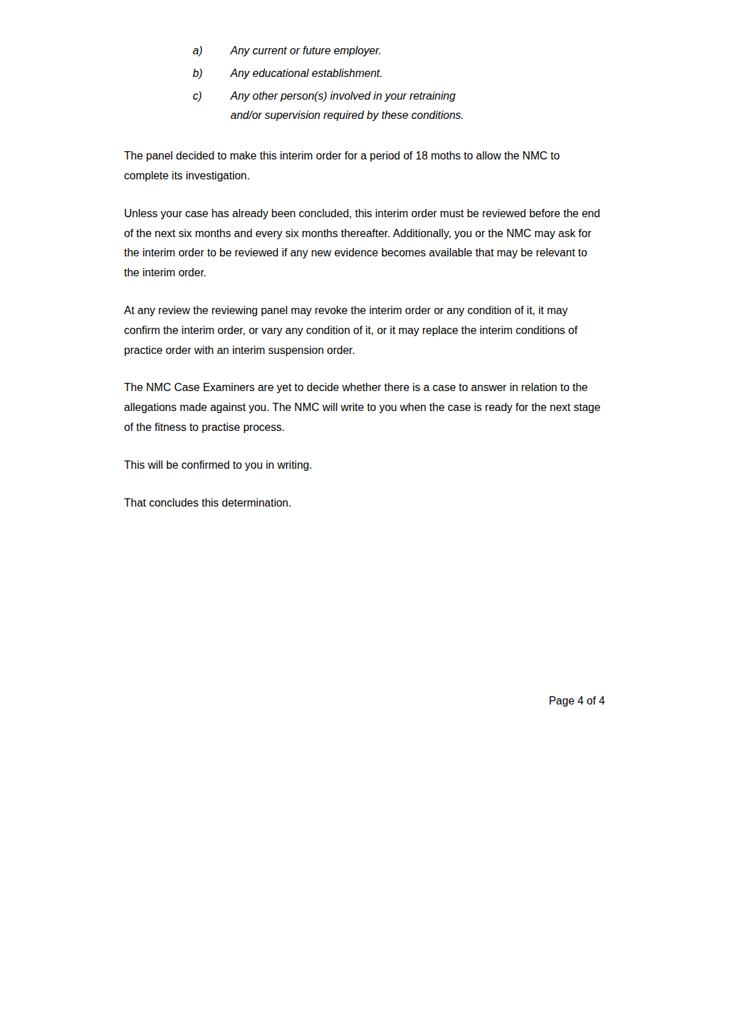a) Any current or future employer.
b) Any educational establishment.
c) Any other person(s) involved in your retraining
and/or supervision required by these conditions.
The panel decided to make this interim order for a period of 18 moths to allow the NMC to complete its investigation.
Unless your case has already been concluded, this interim order must be reviewed before the end of the next six months and every six months thereafter. Additionally, you or the NMC may ask for the interim order to be reviewed if any new evidence becomes available that may be relevant to the interim order.
At any review the reviewing panel may revoke the interim order or any condition of it, it may confirm the interim order, or vary any condition of it, or it may replace the interim conditions of practice order with an interim suspension order.
The NMC Case Examiners are yet to decide whether there is a case to answer in relation to the allegations made against you. The NMC will write to you when the case is ready for the next stage of the fitness to practise process.
This will be confirmed to you in writing.
That concludes this determination.
Page 4 of 4